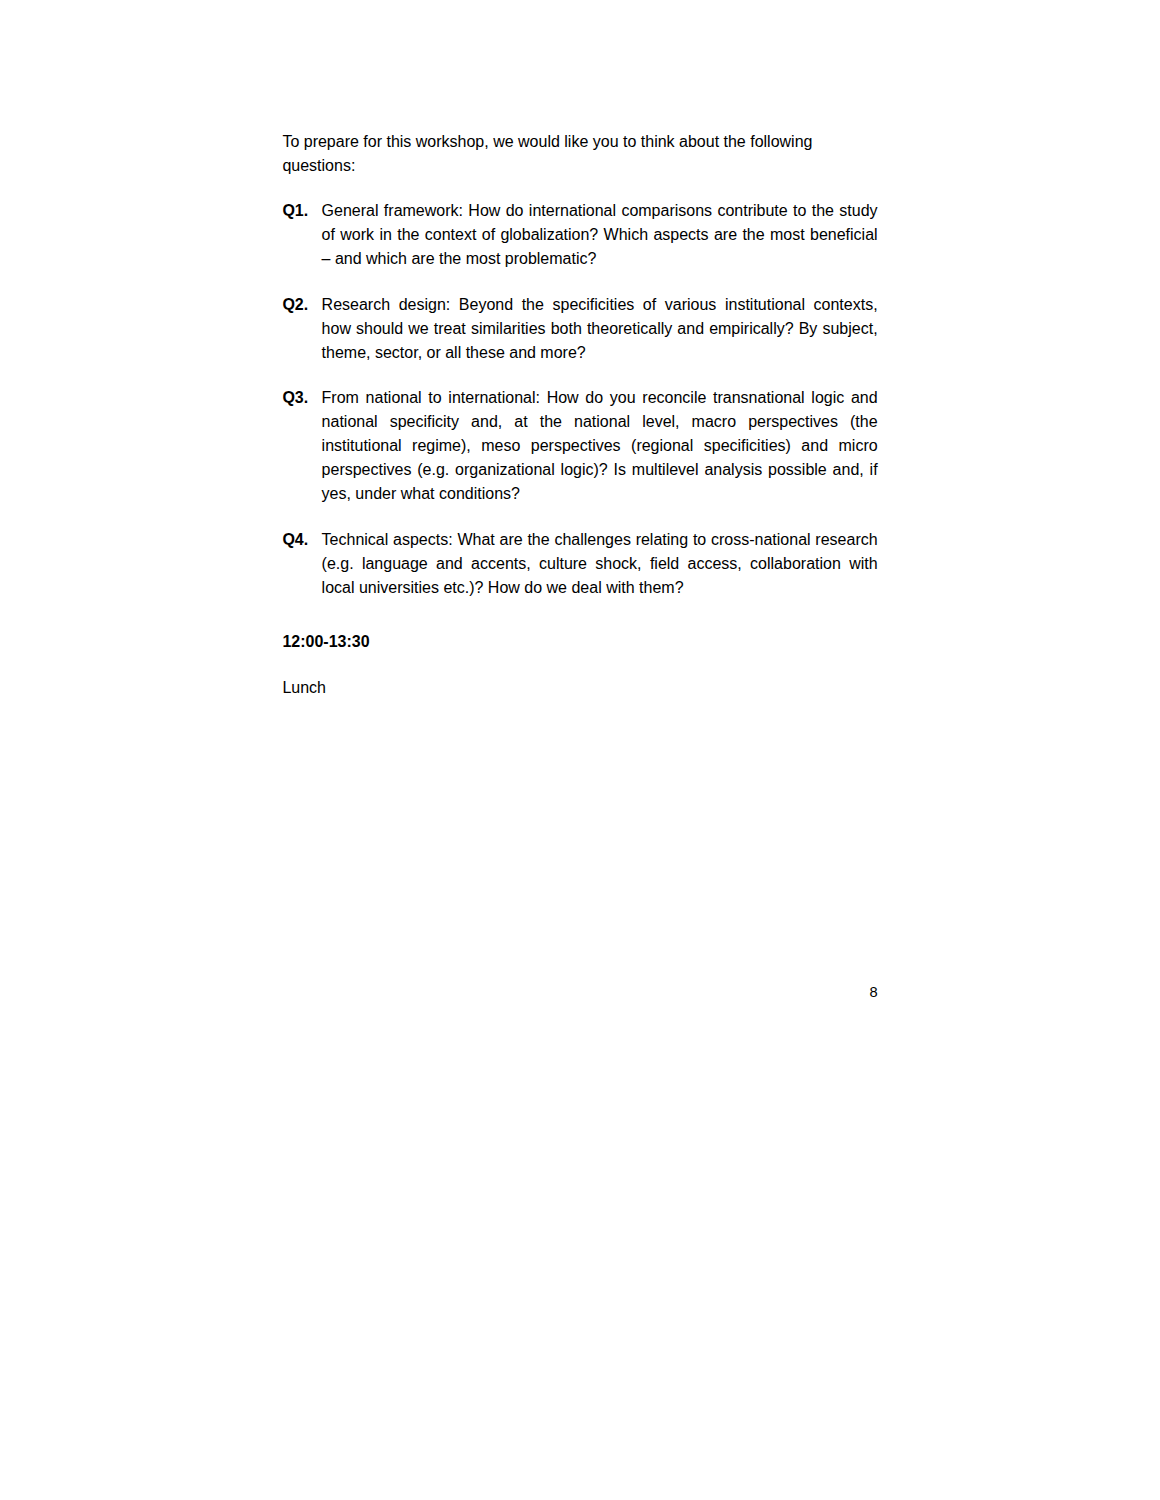To prepare for this workshop, we would like you to think about the following questions:
Q1. General framework: How do international comparisons contribute to the study of work in the context of globalization? Which aspects are the most beneficial – and which are the most problematic?
Q2. Research design: Beyond the specificities of various institutional contexts, how should we treat similarities both theoretically and empirically? By subject, theme, sector, or all these and more?
Q3. From national to international: How do you reconcile transnational logic and national specificity and, at the national level, macro perspectives (the institutional regime), meso perspectives (regional specificities) and micro perspectives (e.g. organizational logic)? Is multilevel analysis possible and, if yes, under what conditions?
Q4. Technical aspects: What are the challenges relating to cross-national research (e.g. language and accents, culture shock, field access, collaboration with local universities etc.)? How do we deal with them?
12:00-13:30
Lunch
8